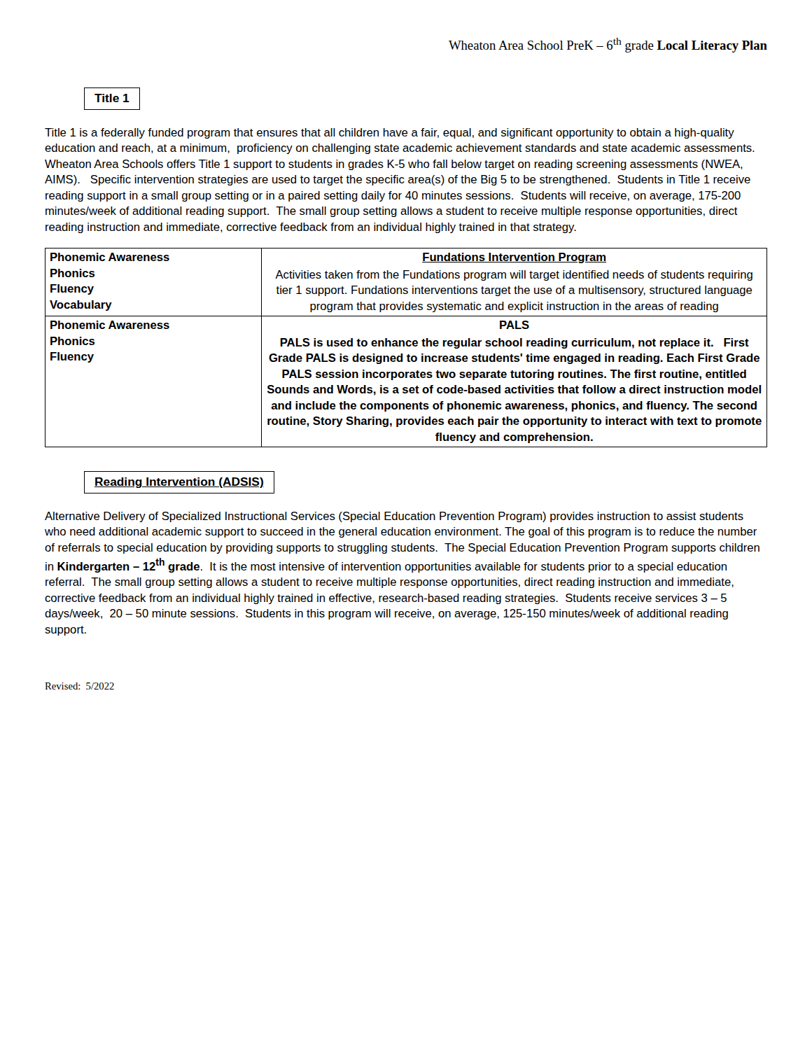Wheaton Area School PreK – 6th grade Local Literacy Plan
Title 1
Title 1 is a federally funded program that ensures that all children have a fair, equal, and significant opportunity to obtain a high-quality education and reach, at a minimum, proficiency on challenging state academic achievement standards and state academic assessments. Wheaton Area Schools offers Title 1 support to students in grades K-5 who fall below target on reading screening assessments (NWEA, AIMS). Specific intervention strategies are used to target the specific area(s) of the Big 5 to be strengthened. Students in Title 1 receive reading support in a small group setting or in a paired setting daily for 40 minutes sessions. Students will receive, on average, 175-200 minutes/week of additional reading support. The small group setting allows a student to receive multiple response opportunities, direct reading instruction and immediate, corrective feedback from an individual highly trained in that strategy.
| Phonemic Awareness Phonics Fluency Vocabulary | Fundations Intervention Program Activities taken from the Fundations program will target identified needs of students requiring tier 1 support. Fundations interventions target the use of a multisensory, structured language program that provides systematic and explicit instruction in the areas of reading |
| Phonemic Awareness Phonics Fluency | PALS PALS is used to enhance the regular school reading curriculum, not replace it. First Grade PALS is designed to increase students' time engaged in reading. Each First Grade PALS session incorporates two separate tutoring routines. The first routine, entitled Sounds and Words, is a set of code-based activities that follow a direct instruction model and include the components of phonemic awareness, phonics, and fluency. The second routine, Story Sharing, provides each pair the opportunity to interact with text to promote fluency and comprehension. |
Reading Intervention (ADSIS)
Alternative Delivery of Specialized Instructional Services (Special Education Prevention Program) provides instruction to assist students who need additional academic support to succeed in the general education environment. The goal of this program is to reduce the number of referrals to special education by providing supports to struggling students. The Special Education Prevention Program supports children in Kindergarten – 12th grade. It is the most intensive of intervention opportunities available for students prior to a special education referral. The small group setting allows a student to receive multiple response opportunities, direct reading instruction and immediate, corrective feedback from an individual highly trained in effective, research-based reading strategies. Students receive services 3 – 5 days/week, 20 – 50 minute sessions. Students in this program will receive, on average, 125-150 minutes/week of additional reading support.
Revised: 5/2022